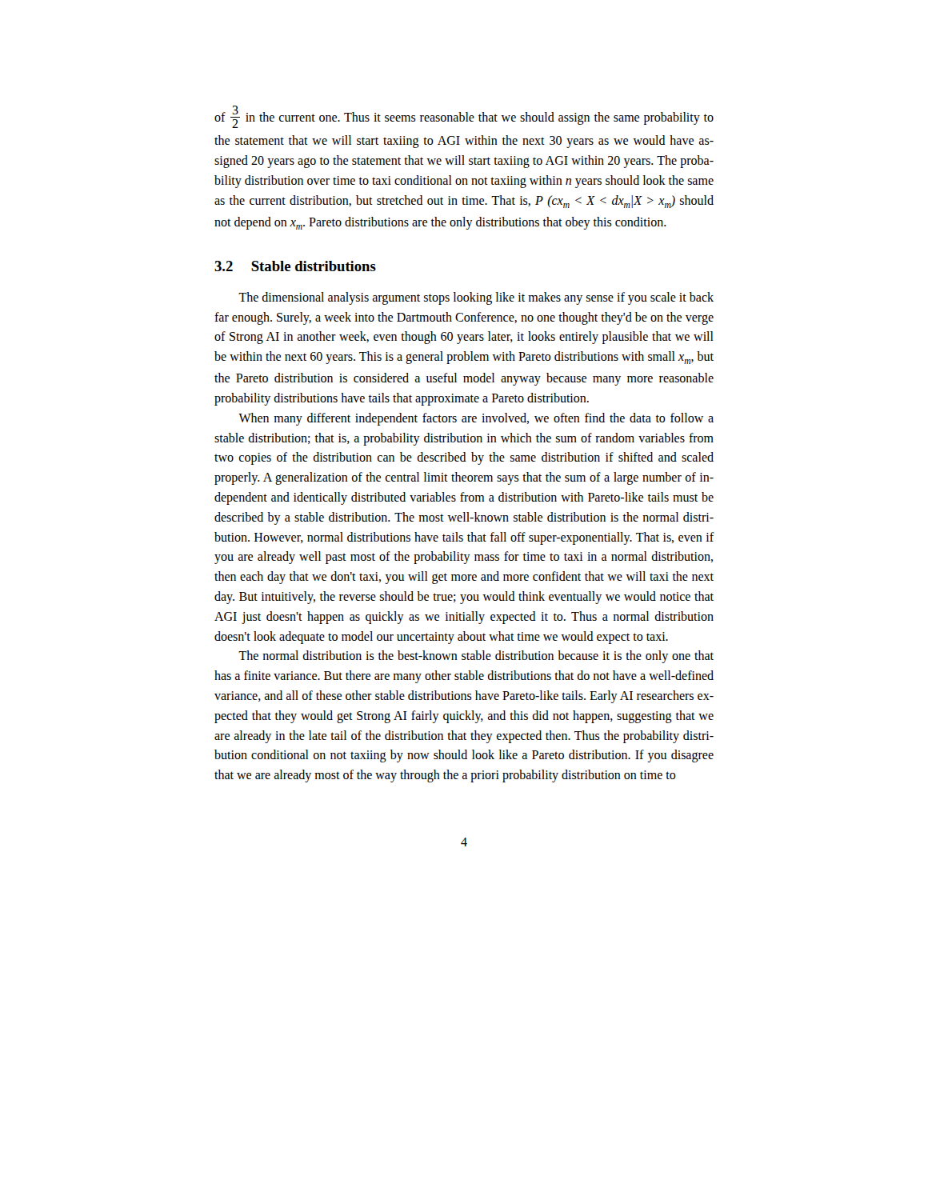of 32 in the current one. Thus it seems reasonable that we should assign the same probability to the statement that we will start taxiing to AGI within the next 30 years as we would have assigned 20 years ago to the statement that we will start taxiing to AGI within 20 years. The probability distribution over time to taxi conditional on not taxiing within n years should look the same as the current distribution, but stretched out in time. That is, P ( cxm < X < dxm|X > xm) should not depend on xm. Pareto distributions are the only distributions that obey this condition.
3.2 Stable distributions
The dimensional analysis argument stops looking like it makes any sense if you scale it back far enough. Surely, a week into the Dartmouth Conference, no one thought they'd be on the verge of Strong AI in another week, even though 60 years later, it looks entirely plausible that we will be within the next 60 years. This is a general problem with Pareto distributions with small xm, but the Pareto distribution is considered a useful model anyway because many more reasonable probability distributions have tails that approximate a Pareto distribution.
When many different independent factors are involved, we often find the data to follow a stable distribution; that is, a probability distribution in which the sum of random variables from two copies of the distribution can be described by the same distribution if shifted and scaled properly. A generalization of the central limit theorem says that the sum of a large number of independent and identically distributed variables from a distribution with Pareto-like tails must be described by a stable distribution. The most well-known stable distribution is the normal distribution. However, normal distributions have tails that fall off super-exponentially. That is, even if you are already well past most of the probability mass for time to taxi in a normal distribution, then each day that we don't taxi, you will get more and more confident that we will taxi the next day. But intuitively, the reverse should be true; you would think eventually we would notice that AGI just doesn't happen as quickly as we initially expected it to. Thus a normal distribution doesn't look adequate to model our uncertainty about what time we would expect to taxi.
The normal distribution is the best-known stable distribution because it is the only one that has a finite variance. But there are many other stable distributions that do not have a well-defined variance, and all of these other stable distributions have Pareto-like tails. Early AI researchers expected that they would get Strong AI fairly quickly, and this did not happen, suggesting that we are already in the late tail of the distribution that they expected then. Thus the probability distribution conditional on not taxiing by now should look like a Pareto distribution. If you disagree that we are already most of the way through the a priori probability distribution on time to
4